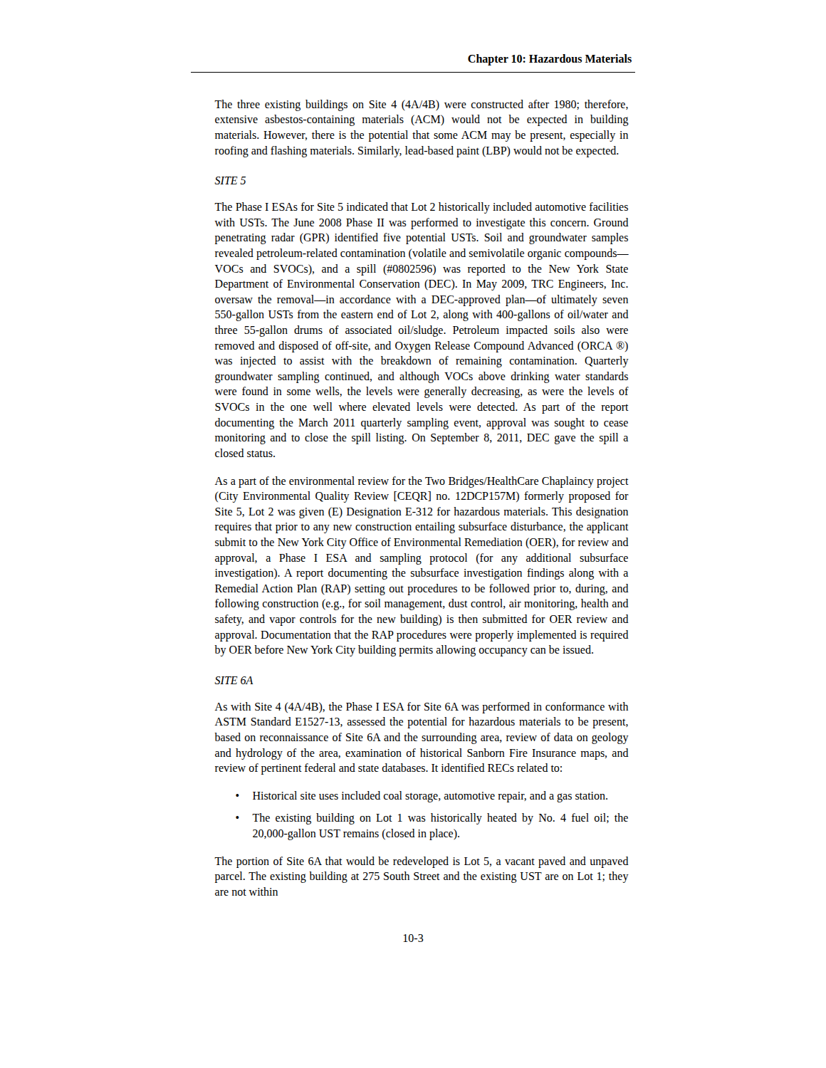Chapter 10: Hazardous Materials
The three existing buildings on Site 4 (4A/4B) were constructed after 1980; therefore, extensive asbestos-containing materials (ACM) would not be expected in building materials. However, there is the potential that some ACM may be present, especially in roofing and flashing materials. Similarly, lead-based paint (LBP) would not be expected.
SITE 5
The Phase I ESAs for Site 5 indicated that Lot 2 historically included automotive facilities with USTs. The June 2008 Phase II was performed to investigate this concern. Ground penetrating radar (GPR) identified five potential USTs. Soil and groundwater samples revealed petroleum-related contamination (volatile and semivolatile organic compounds—VOCs and SVOCs), and a spill (#0802596) was reported to the New York State Department of Environmental Conservation (DEC). In May 2009, TRC Engineers, Inc. oversaw the removal—in accordance with a DEC-approved plan—of ultimately seven 550-gallon USTs from the eastern end of Lot 2, along with 400-gallons of oil/water and three 55-gallon drums of associated oil/sludge. Petroleum impacted soils also were removed and disposed of off-site, and Oxygen Release Compound Advanced (ORCA ®) was injected to assist with the breakdown of remaining contamination. Quarterly groundwater sampling continued, and although VOCs above drinking water standards were found in some wells, the levels were generally decreasing, as were the levels of SVOCs in the one well where elevated levels were detected. As part of the report documenting the March 2011 quarterly sampling event, approval was sought to cease monitoring and to close the spill listing. On September 8, 2011, DEC gave the spill a closed status.
As a part of the environmental review for the Two Bridges/HealthCare Chaplaincy project (City Environmental Quality Review [CEQR] no. 12DCP157M) formerly proposed for Site 5, Lot 2 was given (E) Designation E-312 for hazardous materials. This designation requires that prior to any new construction entailing subsurface disturbance, the applicant submit to the New York City Office of Environmental Remediation (OER), for review and approval, a Phase I ESA and sampling protocol (for any additional subsurface investigation). A report documenting the subsurface investigation findings along with a Remedial Action Plan (RAP) setting out procedures to be followed prior to, during, and following construction (e.g., for soil management, dust control, air monitoring, health and safety, and vapor controls for the new building) is then submitted for OER review and approval. Documentation that the RAP procedures were properly implemented is required by OER before New York City building permits allowing occupancy can be issued.
SITE 6A
As with Site 4 (4A/4B), the Phase I ESA for Site 6A was performed in conformance with ASTM Standard E1527-13, assessed the potential for hazardous materials to be present, based on reconnaissance of Site 6A and the surrounding area, review of data on geology and hydrology of the area, examination of historical Sanborn Fire Insurance maps, and review of pertinent federal and state databases. It identified RECs related to:
Historical site uses included coal storage, automotive repair, and a gas station.
The existing building on Lot 1 was historically heated by No. 4 fuel oil; the 20,000-gallon UST remains (closed in place).
The portion of Site 6A that would be redeveloped is Lot 5, a vacant paved and unpaved parcel. The existing building at 275 South Street and the existing UST are on Lot 1; they are not within
10-3